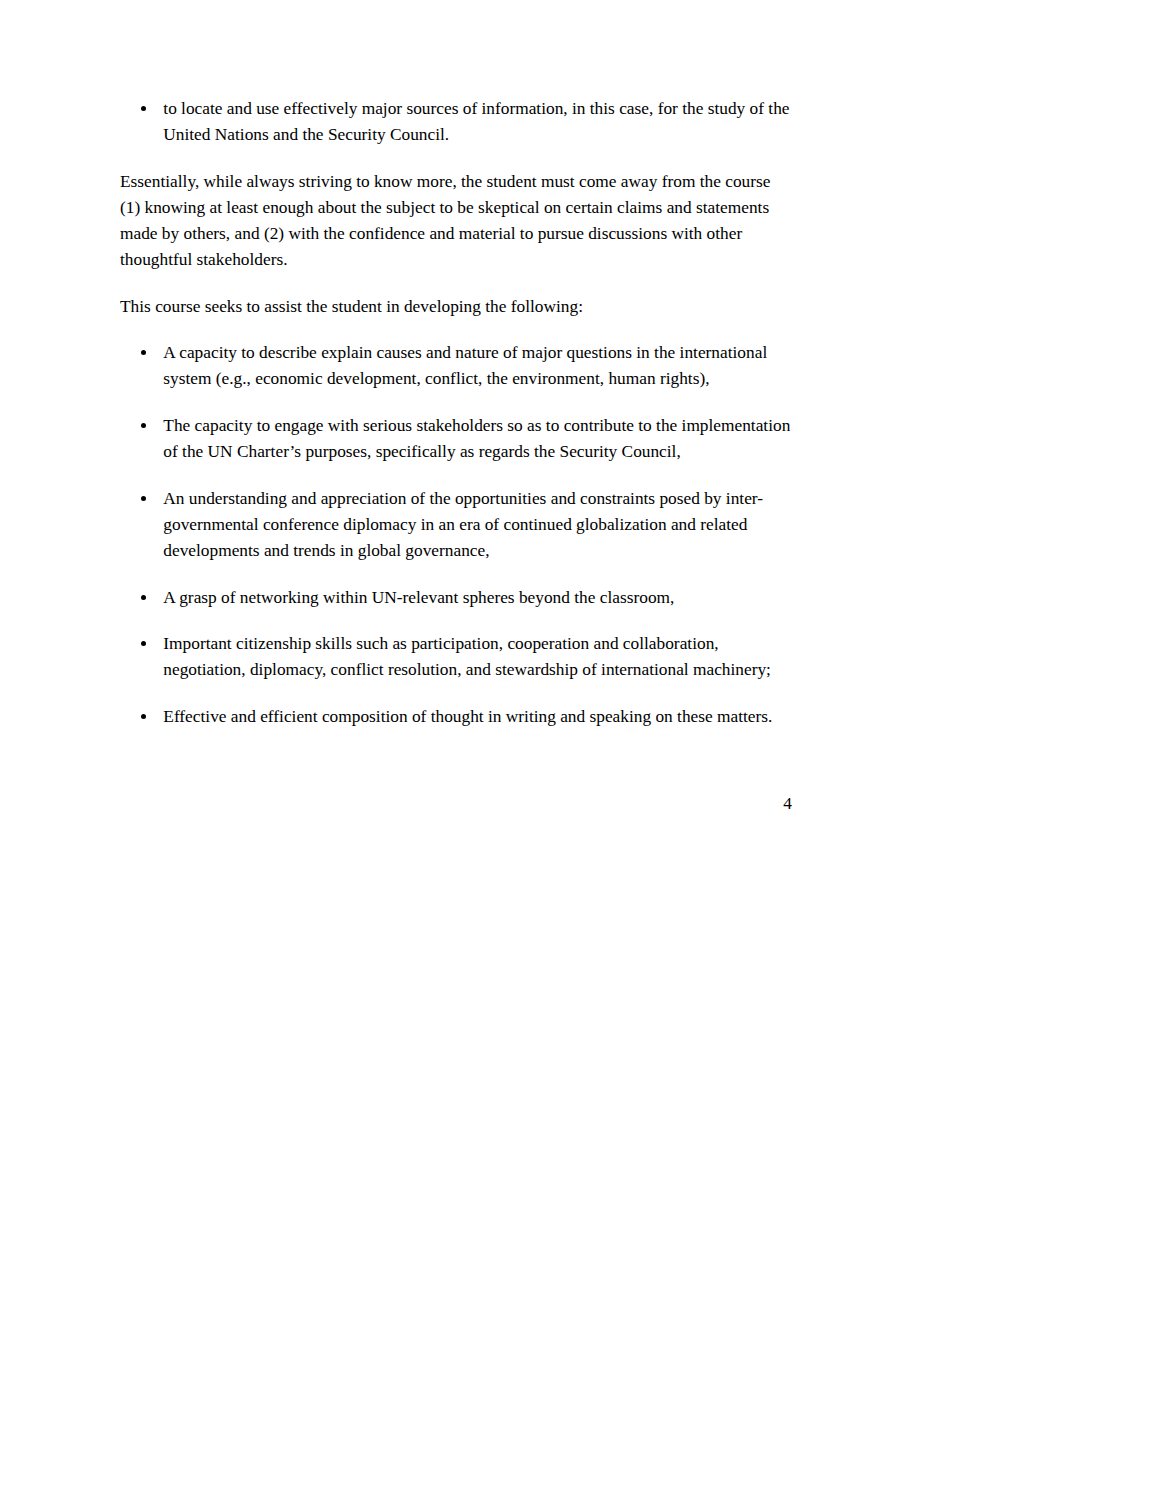to locate and use effectively major sources of information, in this case, for the study of the United Nations and the Security Council.
Essentially, while always striving to know more, the student must come away from the course (1) knowing at least enough about the subject to be skeptical on certain claims and statements made by others, and (2) with the confidence and material to pursue discussions with other thoughtful stakeholders.
This course seeks to assist the student in developing the following:
A capacity to describe explain causes and nature of major questions in the international system (e.g., economic development, conflict, the environment, human rights),
The capacity to engage with serious stakeholders so as to contribute to the implementation of the UN Charter’s purposes, specifically as regards the Security Council,
An understanding and appreciation of the opportunities and constraints posed by inter-governmental conference diplomacy in an era of continued globalization and related developments and trends in global governance,
A grasp of networking within UN-relevant spheres beyond the classroom,
Important citizenship skills such as participation, cooperation and collaboration, negotiation, diplomacy, conflict resolution, and stewardship of international machinery;
Effective and efficient composition of thought in writing and speaking on these matters.
4